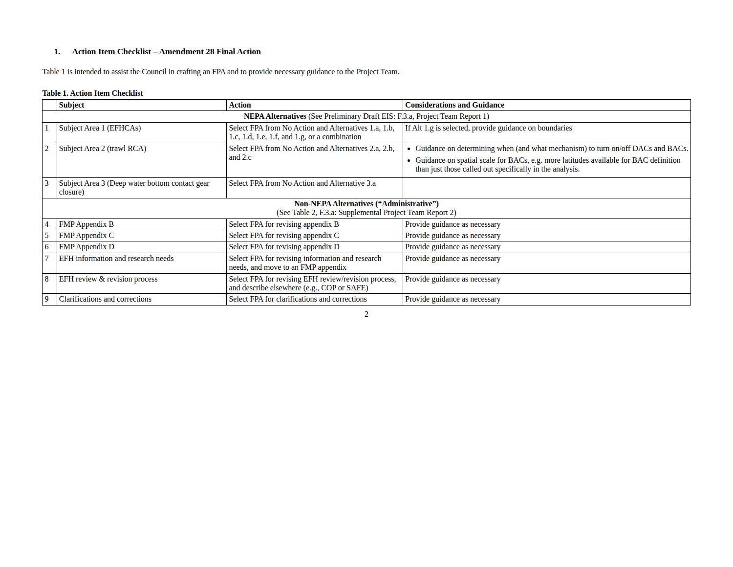1. Action Item Checklist – Amendment 28 Final Action
Table 1 is intended to assist the Council in crafting an FPA and to provide necessary guidance to the Project Team.
Table 1. Action Item Checklist
| | Subject | Action | Considerations and Guidance |
| NEPA Alternatives (See Preliminary Draft EIS: F.3.a, Project Team Report 1) |
| 1 | Subject Area 1 (EFHCAs) | Select FPA from No Action and Alternatives 1.a, 1.b, 1.c, 1.d, 1.e, 1.f, and 1.g, or a combination | If Alt 1.g is selected, provide guidance on boundaries |
| 2 | Subject Area 2 (trawl RCA) | Select FPA from No Action and Alternatives 2.a, 2.b, and 2.c | Guidance on determining when (and what mechanism) to turn on/off DACs and BACs. Guidance on spatial scale for BACs, e.g. more latitudes available for BAC definition than just those called out specifically in the analysis. |
| 3 | Subject Area 3 (Deep water bottom contact gear closure) | Select FPA from No Action and Alternative 3.a | |
| Non-NEPA Alternatives (“Administrative”) (See Table 2, F.3.a: Supplemental Project Team Report 2) |
| 4 | FMP Appendix B | Select FPA for revising appendix B | Provide guidance as necessary |
| 5 | FMP Appendix C | Select FPA for revising appendix C | Provide guidance as necessary |
| 6 | FMP Appendix D | Select FPA for revising appendix D | Provide guidance as necessary |
| 7 | EFH information and research needs | Select FPA for revising information and research needs, and move to an FMP appendix | Provide guidance as necessary |
| 8 | EFH review & revision process | Select FPA for revising EFH review/revision process, and describe elsewhere (e.g., COP or SAFE) | Provide guidance as necessary |
| 9 | Clarifications and corrections | Select FPA for clarifications and corrections | Provide guidance as necessary |
2